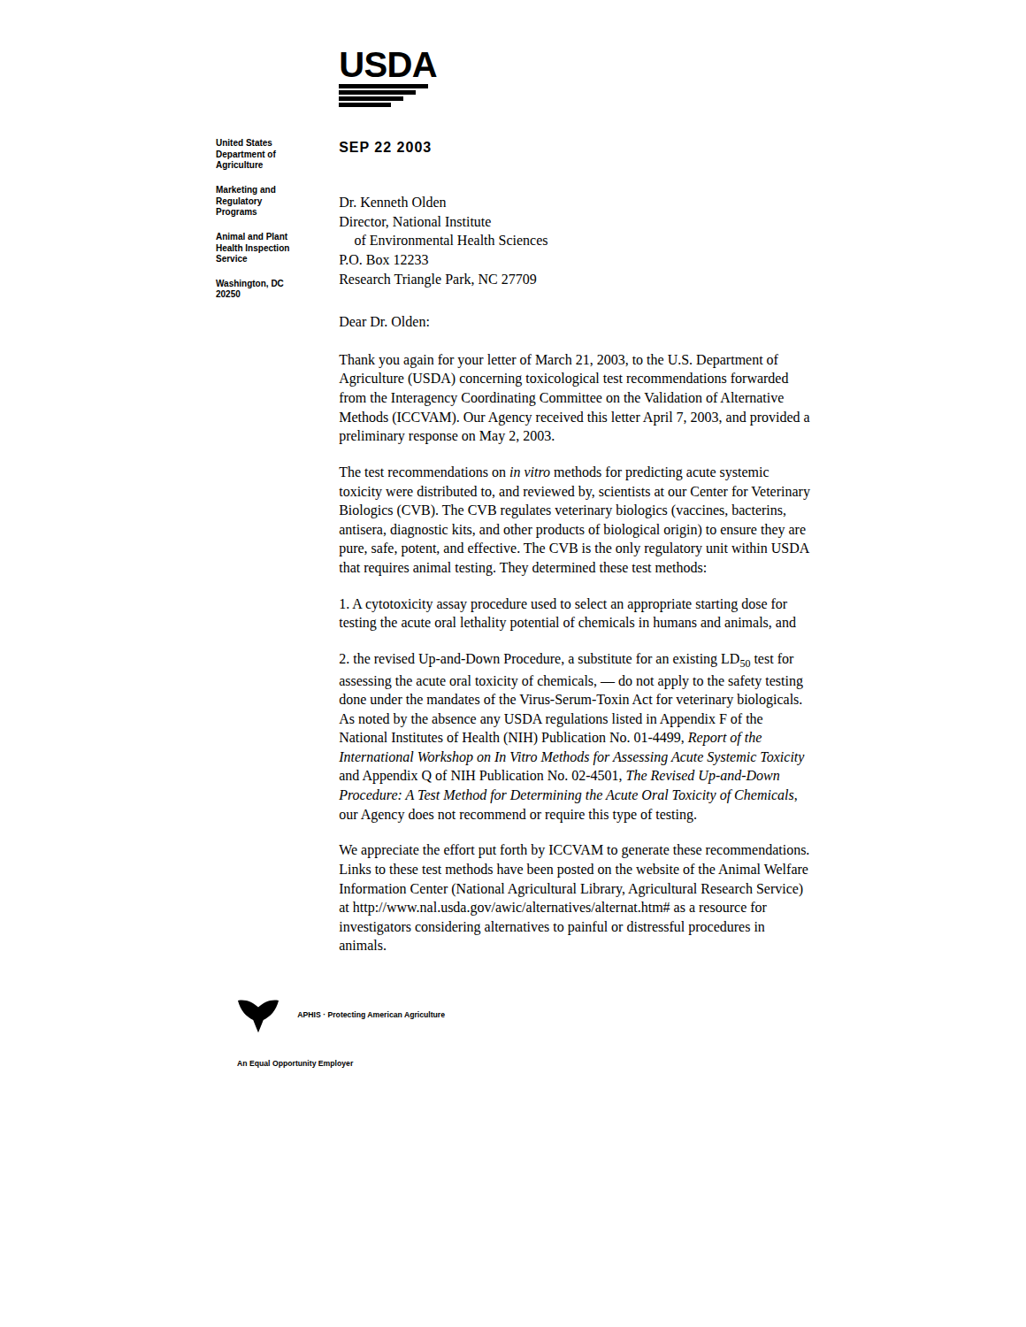USDA
United States
Department of
Agriculture
Marketing and
Regulatory
Programs
Animal and Plant
Health Inspection
Service
Washington, DC
20250
SEP 22 2003
Dr. Kenneth Olden
Director, National Institute
of Environmental Health Sciences
P.O. Box 12233
Research Triangle Park, NC 27709
Dear Dr. Olden:
Thank you again for your letter of March 21, 2003, to the U.S. Department of Agriculture (USDA) concerning toxicological test recommendations forwarded from the Interagency Coordinating Committee on the Validation of Alternative Methods (ICCVAM). Our Agency received this letter April 7, 2003, and provided a preliminary response on May 2, 2003.
The test recommendations on in vitro methods for predicting acute systemic toxicity were distributed to, and reviewed by, scientists at our Center for Veterinary Biologics (CVB). The CVB regulates veterinary biologics (vaccines, bacterins, antisera, diagnostic kits, and other products of biological origin) to ensure they are pure, safe, potent, and effective. The CVB is the only regulatory unit within USDA that requires animal testing. They determined these test methods:
1. A cytotoxicity assay procedure used to select an appropriate starting dose for testing the acute oral lethality potential of chemicals in humans and animals, and
2. the revised Up-and-Down Procedure, a substitute for an existing LD50 test for assessing the acute oral toxicity of chemicals, — do not apply to the safety testing done under the mandates of the Virus-Serum-Toxin Act for veterinary biologicals. As noted by the absence any USDA regulations listed in Appendix F of the National Institutes of Health (NIH) Publication No. 01-4499, Report of the International Workshop on In Vitro Methods for Assessing Acute Systemic Toxicity and Appendix Q of NIH Publication No. 02-4501, The Revised Up-and-Down Procedure: A Test Method for Determining the Acute Oral Toxicity of Chemicals, our Agency does not recommend or require this type of testing.
We appreciate the effort put forth by ICCVAM to generate these recommendations. Links to these test methods have been posted on the website of the Animal Welfare Information Center (National Agricultural Library, Agricultural Research Service) at http://www.nal.usda.gov/awic/alternatives/alternat.htm# as a resource for investigators considering alternatives to painful or distressful procedures in animals.
APHIS · Protecting American Agriculture
An Equal Opportunity Employer